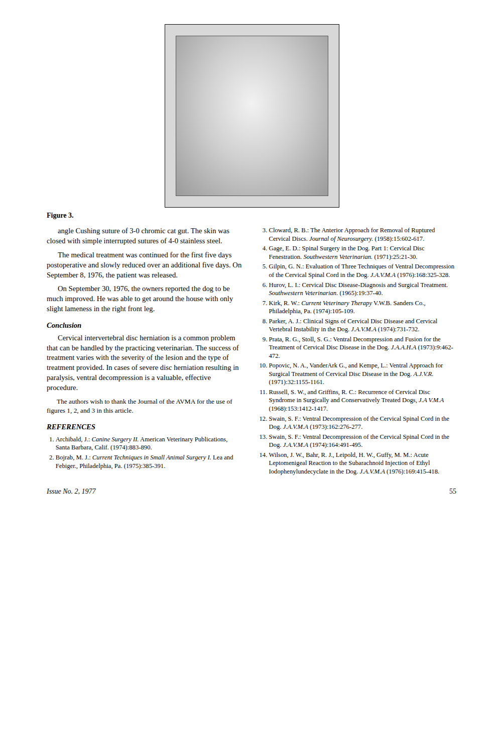Figure 3.
angle Cushing suture of 3-0 chromic cat gut. The skin was closed with simple interrupted sutures of 4-0 stainless steel.
The medical treatment was continued for the first five days postoperative and slowly reduced over an additional five days. On September 8, 1976, the patient was released.
On September 30, 1976, the owners reported the dog to be much improved. He was able to get around the house with only slight lameness in the right front leg.
Conclusion
Cervical intervertebral disc herniation is a common problem that can be handled by the practicing veterinarian. The success of treatment varies with the severity of the lesion and the type of treatment provided. In cases of severe disc herniation resulting in paralysis, ventral decompression is a valuable, effective procedure.
The authors wish to thank the Journal of the AVMA for the use of figures 1, 2, and 3 in this article.
REFERENCES
Archibald, J.: Canine Surgery II. American Veterinary Publications, Santa Barbara, Calif. (1974):883-890.
Bojrab, M. J.: Current Techniques in Small Animal Surgery I. Lea and Febiger., Philadelphia, Pa. (1975):385-391.
Cloward, R. B.: The Anterior Approach for Removal of Ruptured Cervical Discs. Journal of Neurosurgery. (1958):15:602-617.
Gage, E. D.: Spinal Surgery in the Dog. Part 1: Cervical Disc Fenestration. Southwestern Veterinarian. (1971):25:21-30.
Gilpin, G. N.: Evaluation of Three Techniques of Ventral Decompression of the Cervical Spinal Cord in the Dog. J.A.V.M.A (1976):168:325-328.
Hurov, L. I.: Cervical Disc Disease-Diagnosis and Surgical Treatment. Southwestern Veterinarian. (1965):19:37-40.
Kirk, R. W.: Current Veterinary Therapy V.W.B. Sanders Co., Philadelphia, Pa. (1974):105-109.
Parker, A. J.: Clinical Signs of Cervical Disc Disease and Cervical Vertebral Instability in the Dog. J.A.V.M.A (1974):731-732.
Prata, R. G., Stoll, S. G.: Ventral Decompression and Fusion for the Treatment of Cervical Disc Disease in the Dog. J.A.A.H.A (1973):9:462-472.
Popovic, N. A., VanderArk G., and Kempe, L.: Ventral Approach for Surgical Treatment of Cervical Disc Disease in the Dog. A.J.V.R. (1971):32:1155-1161.
Russell, S. W., and Griffins, R. C.: Recurrence of Cervical Disc Syndrome in Surgically and Conservatively Treated Dogs, J.A V.M.A (1968):153:1412-1417.
Swain, S. F.: Ventral Decompression of the Cervical Spinal Cord in the Dog. J.A.V.M.A (1973):162:276-277.
Swain, S. F.: Ventral Decompression of the Cervical Spinal Cord in the Dog. J.A.V.M.A (1974):164:491-495.
Wilson, J. W., Bahr, R. J., Leipold, H. W., Guffy, M. M.: Acute Leptomenigeal Reaction to the Subarachnoid Injection of Ethyl Iodophenylundecyclate in the Dog. J.A.V.M.A (1976):169:415-418.
Issue No. 2, 1977 55